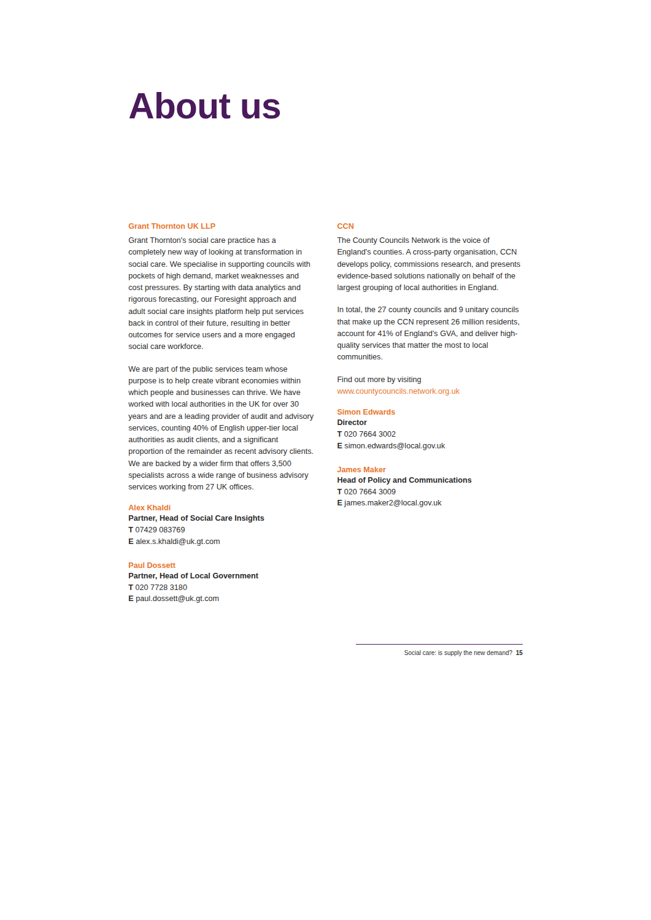About us
Grant Thornton UK LLP
Grant Thornton's social care practice has a completely new way of looking at transformation in social care. We specialise in supporting councils with pockets of high demand, market weaknesses and cost pressures. By starting with data analytics and rigorous forecasting, our Foresight approach and adult social care insights platform help put services back in control of their future, resulting in better outcomes for service users and a more engaged social care workforce.
We are part of the public services team whose purpose is to help create vibrant economies within which people and businesses can thrive. We have worked with local authorities in the UK for over 30 years and are a leading provider of audit and advisory services, counting 40% of English upper-tier local authorities as audit clients, and a significant proportion of the remainder as recent advisory clients. We are backed by a wider firm that offers 3,500 specialists across a wide range of business advisory services working from 27 UK offices.
Alex Khaldi
Partner, Head of Social Care Insights
T 07429 083769
E alex.s.khaldi@uk.gt.com
Paul Dossett
Partner, Head of Local Government
T 020 7728 3180
E paul.dossett@uk.gt.com
CCN
The County Councils Network is the voice of England's counties. A cross-party organisation, CCN develops policy, commissions research, and presents evidence-based solutions nationally on behalf of the largest grouping of local authorities in England.
In total, the 27 county councils and 9 unitary councils that make up the CCN represent 26 million residents, account for 41% of England's GVA, and deliver high-quality services that matter the most to local communities.
Find out more by visiting www.countycouncils.network.org.uk
Simon Edwards
Director
T 020 7664 3002
E simon.edwards@local.gov.uk
James Maker
Head of Policy and Communications
T 020 7664 3009
E james.maker2@local.gov.uk
Social care: is supply the new demand? 15